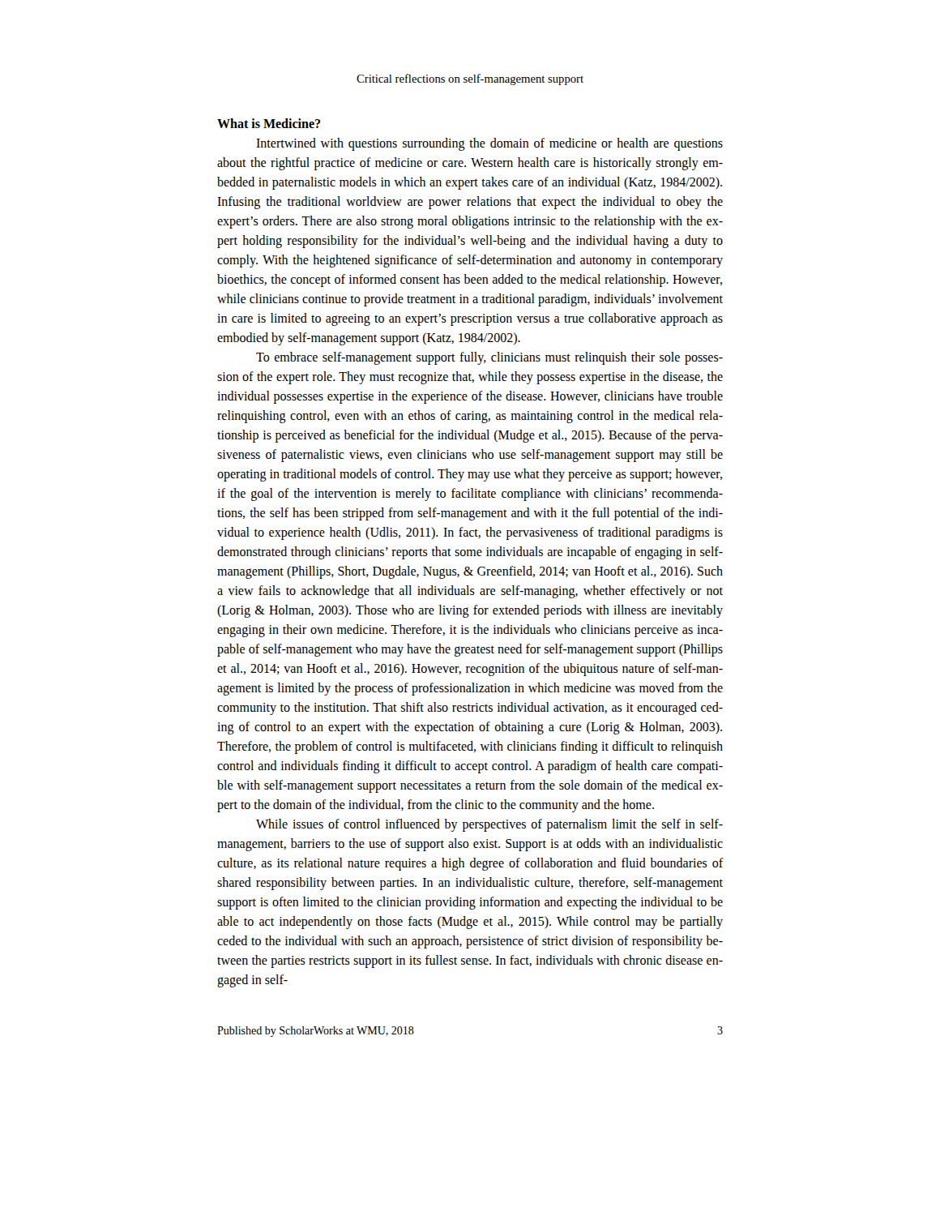Critical reflections on self-management support
What is Medicine?
Intertwined with questions surrounding the domain of medicine or health are questions about the rightful practice of medicine or care. Western health care is historically strongly embedded in paternalistic models in which an expert takes care of an individual (Katz, 1984/2002). Infusing the traditional worldview are power relations that expect the individual to obey the expert’s orders. There are also strong moral obligations intrinsic to the relationship with the expert holding responsibility for the individual’s well-being and the individual having a duty to comply. With the heightened significance of self-determination and autonomy in contemporary bioethics, the concept of informed consent has been added to the medical relationship. However, while clinicians continue to provide treatment in a traditional paradigm, individuals’ involvement in care is limited to agreeing to an expert’s prescription versus a true collaborative approach as embodied by self-management support (Katz, 1984/2002).
To embrace self-management support fully, clinicians must relinquish their sole possession of the expert role. They must recognize that, while they possess expertise in the disease, the individual possesses expertise in the experience of the disease. However, clinicians have trouble relinquishing control, even with an ethos of caring, as maintaining control in the medical relationship is perceived as beneficial for the individual (Mudge et al., 2015). Because of the pervasiveness of paternalistic views, even clinicians who use self-management support may still be operating in traditional models of control. They may use what they perceive as support; however, if the goal of the intervention is merely to facilitate compliance with clinicians’ recommendations, the self has been stripped from self-management and with it the full potential of the individual to experience health (Udlis, 2011). In fact, the pervasiveness of traditional paradigms is demonstrated through clinicians’ reports that some individuals are incapable of engaging in self-management (Phillips, Short, Dugdale, Nugus, & Greenfield, 2014; van Hooft et al., 2016). Such a view fails to acknowledge that all individuals are self-managing, whether effectively or not (Lorig & Holman, 2003). Those who are living for extended periods with illness are inevitably engaging in their own medicine. Therefore, it is the individuals who clinicians perceive as incapable of self-management who may have the greatest need for self-management support (Phillips et al., 2014; van Hooft et al., 2016). However, recognition of the ubiquitous nature of self-management is limited by the process of professionalization in which medicine was moved from the community to the institution. That shift also restricts individual activation, as it encouraged ceding of control to an expert with the expectation of obtaining a cure (Lorig & Holman, 2003). Therefore, the problem of control is multifaceted, with clinicians finding it difficult to relinquish control and individuals finding it difficult to accept control. A paradigm of health care compatible with self-management support necessitates a return from the sole domain of the medical expert to the domain of the individual, from the clinic to the community and the home.
While issues of control influenced by perspectives of paternalism limit the self in self-management, barriers to the use of support also exist. Support is at odds with an individualistic culture, as its relational nature requires a high degree of collaboration and fluid boundaries of shared responsibility between parties. In an individualistic culture, therefore, self-management support is often limited to the clinician providing information and expecting the individual to be able to act independently on those facts (Mudge et al., 2015). While control may be partially ceded to the individual with such an approach, persistence of strict division of responsibility between the parties restricts support in its fullest sense. In fact, individuals with chronic disease engaged in self-
Published by ScholarWorks at WMU, 2018 3